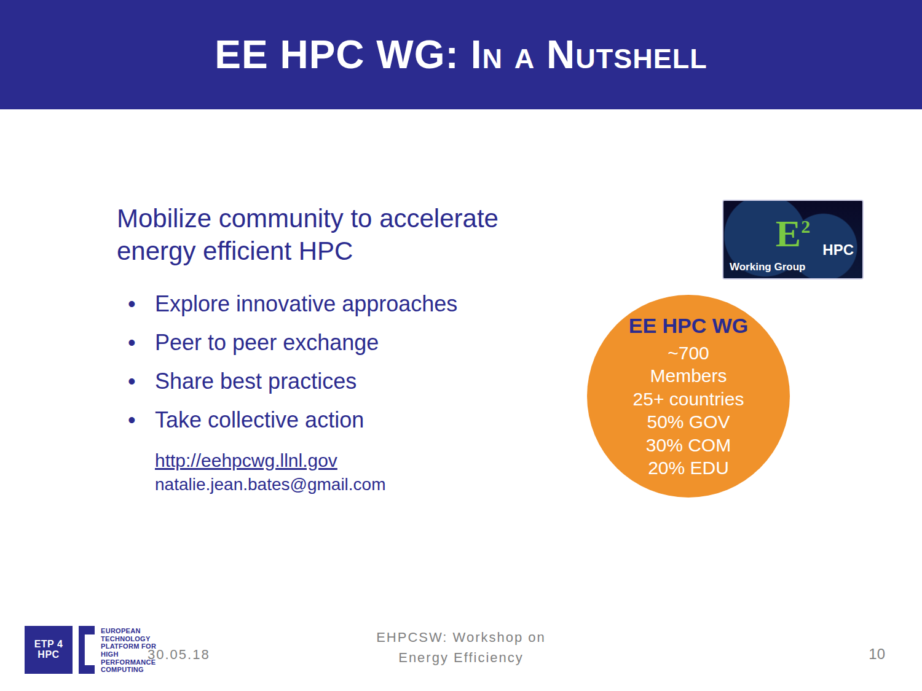EE HPC WG: In a Nutshell
E2
HPC
Working Group
Mobilize community to accelerate energy efficient HPC
Explore innovative approaches
Peer to peer exchange
Share best practices
Take collective action
http://eehpcwg.llnl.gov natalie.jean.bates@gmail.com
EE HPC WG
~700
Members
25+ countries
50% GOV
30% COM
20% EDU
ETP 4 HPC
European Technology Platform for High Performance Computing
30.05.18
EHPCSW: Workshop on
Energy Efficiency
10